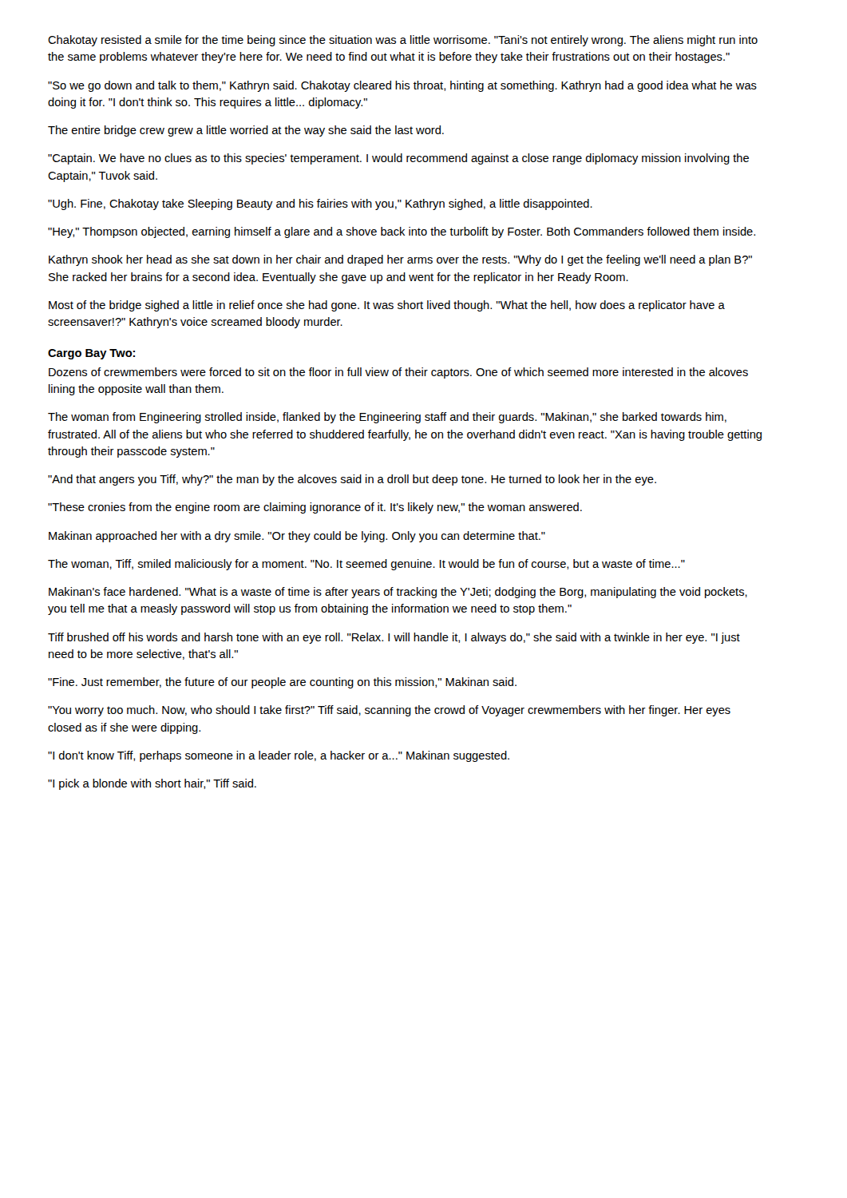Chakotay resisted a smile for the time being since the situation was a little worrisome. "Tani's not entirely wrong. The aliens might run into the same problems whatever they're here for. We need to find out what it is before they take their frustrations out on their hostages."
"So we go down and talk to them," Kathryn said. Chakotay cleared his throat, hinting at something. Kathryn had a good idea what he was doing it for. "I don't think so. This requires a little... diplomacy."
The entire bridge crew grew a little worried at the way she said the last word.
"Captain. We have no clues as to this species' temperament. I would recommend against a close range diplomacy mission involving the Captain," Tuvok said.
"Ugh. Fine, Chakotay take Sleeping Beauty and his fairies with you," Kathryn sighed, a little disappointed.
"Hey," Thompson objected, earning himself a glare and a shove back into the turbolift by Foster. Both Commanders followed them inside.
Kathryn shook her head as she sat down in her chair and draped her arms over the rests. "Why do I get the feeling we'll need a plan B?" She racked her brains for a second idea. Eventually she gave up and went for the replicator in her Ready Room.
Most of the bridge sighed a little in relief once she had gone. It was short lived though. "What the hell, how does a replicator have a screensaver!?" Kathryn's voice screamed bloody murder.
Cargo Bay Two:
Dozens of crewmembers were forced to sit on the floor in full view of their captors. One of which seemed more interested in the alcoves lining the opposite wall than them.
The woman from Engineering strolled inside, flanked by the Engineering staff and their guards. "Makinan," she barked towards him, frustrated. All of the aliens but who she referred to shuddered fearfully, he on the overhand didn't even react. "Xan is having trouble getting through their passcode system."
"And that angers you Tiff, why?" the man by the alcoves said in a droll but deep tone. He turned to look her in the eye.
"These cronies from the engine room are claiming ignorance of it. It's likely new," the woman answered.
Makinan approached her with a dry smile. "Or they could be lying. Only you can determine that."
The woman, Tiff, smiled maliciously for a moment. "No. It seemed genuine. It would be fun of course, but a waste of time..."
Makinan's face hardened. "What is a waste of time is after years of tracking the Y'Jeti; dodging the Borg, manipulating the void pockets, you tell me that a measly password will stop us from obtaining the information we need to stop them."
Tiff brushed off his words and harsh tone with an eye roll. "Relax. I will handle it, I always do," she said with a twinkle in her eye. "I just need to be more selective, that's all."
"Fine. Just remember, the future of our people are counting on this mission," Makinan said.
"You worry too much. Now, who should I take first?" Tiff said, scanning the crowd of Voyager crewmembers with her finger. Her eyes closed as if she were dipping.
"I don't know Tiff, perhaps someone in a leader role, a hacker or a..." Makinan suggested.
"I pick a blonde with short hair," Tiff said.